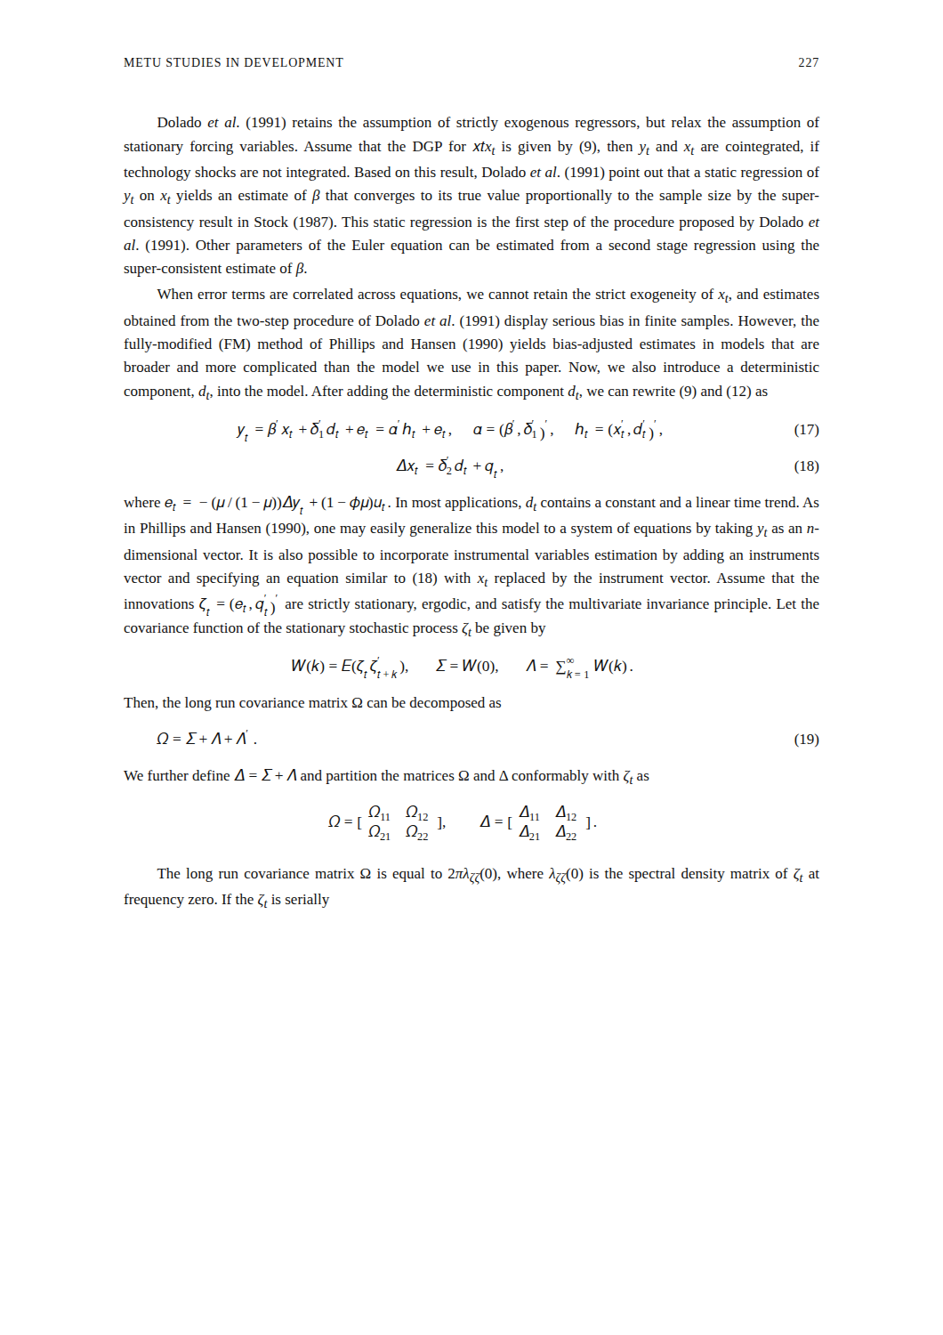METU Studies in Development 227
Dolado et al. (1991) retains the assumption of strictly exogenous regressors, but relax the assumption of stationary forcing variables. Assume that the DGP for xtxt is given by (9), then yt and xt are cointegrated, if technology shocks are not integrated. Based on this result, Dolado et al. (1991) point out that a static regression of yt on xt yields an estimate of β that converges to its true value proportionally to the sample size by the super-consistency result in Stock (1987). This static regression is the first step of the procedure proposed by Dolado et al. (1991). Other parameters of the Euler equation can be estimated from a second stage regression using the super-consistent estimate of β.
When error terms are correlated across equations, we cannot retain the strict exogeneity of xt, and estimates obtained from the two-step procedure of Dolado et al. (1991) display serious bias in finite samples. However, the fully-modified (FM) method of Phillips and Hansen (1990) yields bias-adjusted estimates in models that are broader and more complicated than the model we use in this paper. Now, we also introduce a deterministic component, dt, into the model. After adding the deterministic component dt, we can rewrite (9) and (12) as
yt = β′ xt + δ1′ dt + et = α′ ht + et , α = ( β′ , δ1′ )′ , ht = ( xt′ , dt′ )′ ,
(17)
Δ xt = δ2′ dt + qt ,
(18)
where et = − ( μ / (1−μ) ) Δ yt + (1−ϕμ) ut . In most applications, dt contains a constant and a linear time trend. As in Phillips and Hansen (1990), one may easily generalize this model to a system of equations by taking yt as an n-dimensional vector. It is also possible to incorporate instrumental variables estimation by adding an instruments vector and specifying an equation similar to (18) with xt replaced by the instrument vector. Assume that the innovations ζt = ( et , qt′ )′ are strictly stationary, ergodic, and satisfy the multivariate invariance principle. Let the covariance function of the stationary stochastic process ζt be given by
W(k) = E ( ζt ζt+k′ ) , Σ = W(0) , Λ = ∑ k=1 ∞ W(k) .
Then, the long run covariance matrix Ω can be decomposed as
Ω = Σ + Λ + Λ′ .
(19)
We further define Δ=Σ+Λ and partition the matrices Ω and Δ conformably with ζt as
Ω = [ Ω11 Ω12 Ω21 Ω22 ] , Δ = [ Δ11 Δ12 Δ21 Δ22 ] .
The long run covariance matrix Ω is equal to 2πλζζ(0), where λζζ(0) is the spectral density matrix of ζt at frequency zero. If the ζt is serially